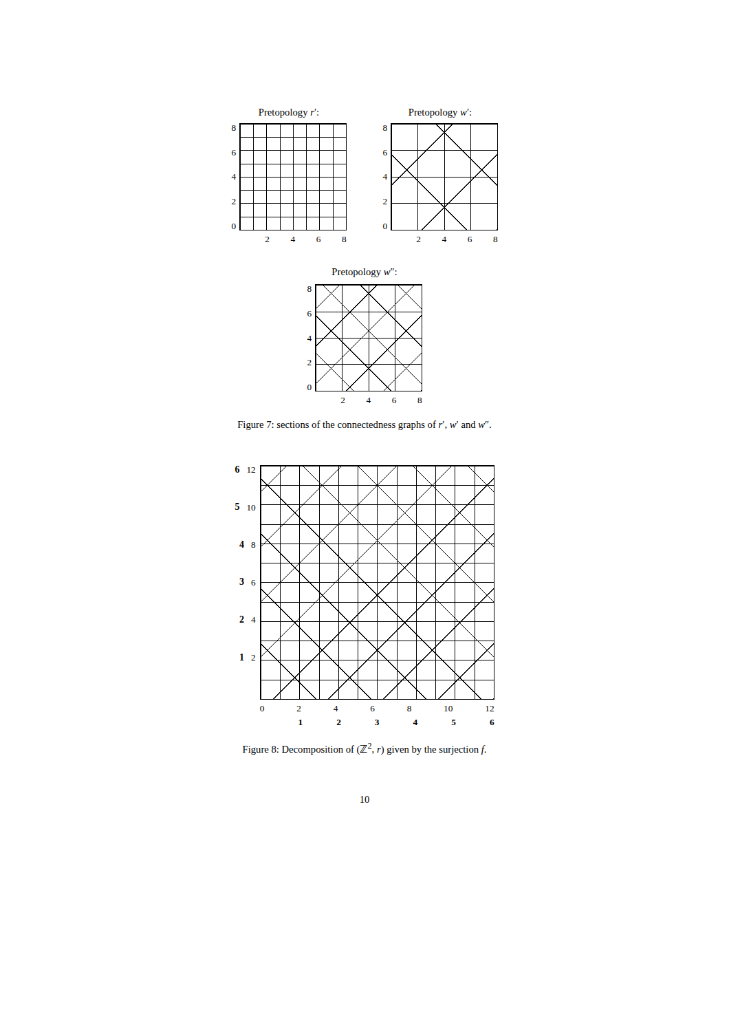Pretopology r′:
86420
02468
Pretopology w′:
86420
02468
Pretopology w″:
86420
02468
Figure 7: sections of the connectedness graphs of r′, w′ and w″.
612
510
48
36
24
12
00
024681012
0123456
Figure 8: Decomposition of (ℤ2, r) given by the surjection f.
10